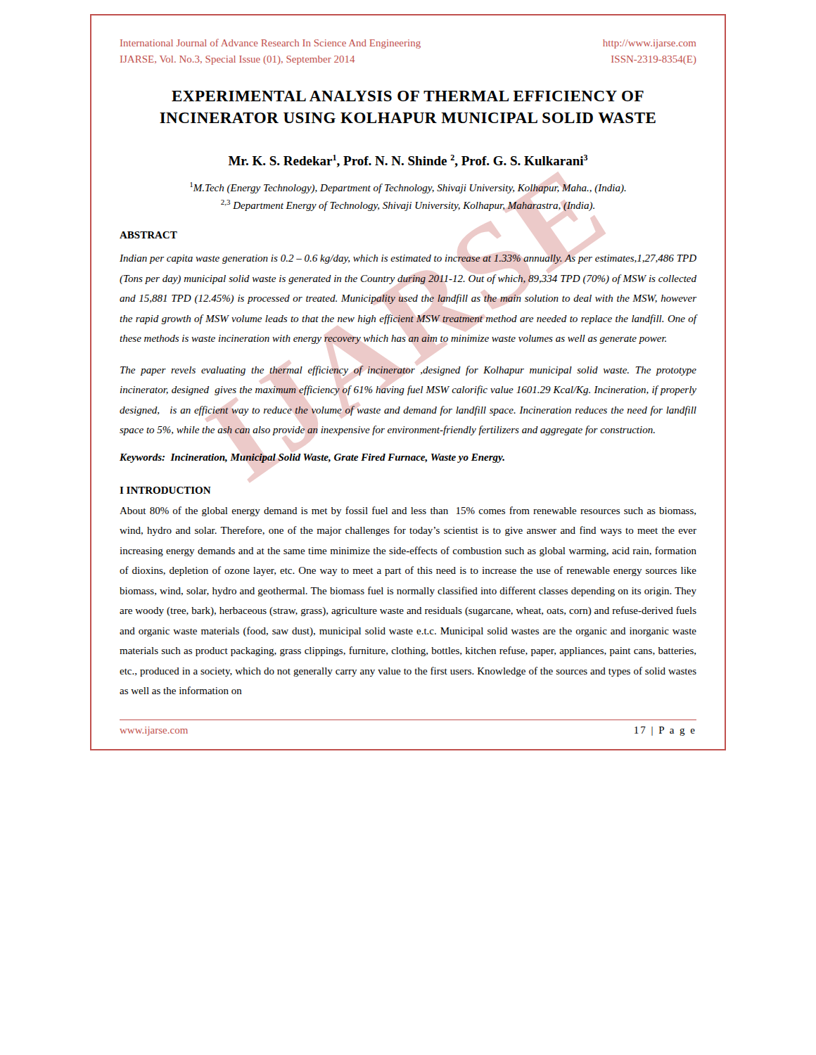IJARSE
International Journal of Advance Research In Science And Engineering
http://www.ijarse.com
IJARSE, Vol. No.3, Special Issue (01), September 2014
ISSN-2319-8354(E)
EXPERIMENTAL ANALYSIS OF THERMAL EFFICIENCY OF INCINERATOR USING KOLHAPUR MUNICIPAL SOLID WASTE
Mr. K. S. Redekar1, Prof. N. N. Shinde 2, Prof. G. S. Kulkarani3
1M.Tech (Energy Technology), Department of Technology, Shivaji University, Kolhapur, Maha., (India).
2,3 Department Energy of Technology, Shivaji University, Kolhapur, Maharastra, (India).
ABSTRACT
Indian per capita waste generation is 0.2 – 0.6 kg/day, which is estimated to increase at 1.33% annually. As per estimates,1,27,486 TPD (Tons per day) municipal solid waste is generated in the Country during 2011-12. Out of which, 89,334 TPD (70%) of MSW is collected and 15,881 TPD (12.45%) is processed or treated. Municipality used the landfill as the main solution to deal with the MSW, however the rapid growth of MSW volume leads to that the new high efficient MSW treatment method are needed to replace the landfill. One of these methods is waste incineration with energy recovery which has an aim to minimize waste volumes as well as generate power.
The paper revels evaluating the thermal efficiency of incinerator ,designed for Kolhapur municipal solid waste. The prototype incinerator, designed gives the maximum efficiency of 61% having fuel MSW calorific value 1601.29 Kcal/Kg. Incineration, if properly designed, is an efficient way to reduce the volume of waste and demand for landfill space. Incineration reduces the need for landfill space to 5%, while the ash can also provide an inexpensive for environment-friendly fertilizers and aggregate for construction.
Keywords: Incineration, Municipal Solid Waste, Grate Fired Furnace, Waste yo Energy.
I INTRODUCTION
About 80% of the global energy demand is met by fossil fuel and less than 15% comes from renewable resources such as biomass, wind, hydro and solar. Therefore, one of the major challenges for today’s scientist is to give answer and find ways to meet the ever increasing energy demands and at the same time minimize the side-effects of combustion such as global warming, acid rain, formation of dioxins, depletion of ozone layer, etc. One way to meet a part of this need is to increase the use of renewable energy sources like biomass, wind, solar, hydro and geothermal. The biomass fuel is normally classified into different classes depending on its origin. They are woody (tree, bark), herbaceous (straw, grass), agriculture waste and residuals (sugarcane, wheat, oats, corn) and refuse-derived fuels and organic waste materials (food, saw dust), municipal solid waste e.t.c. Municipal solid wastes are the organic and inorganic waste materials such as product packaging, grass clippings, furniture, clothing, bottles, kitchen refuse, paper, appliances, paint cans, batteries, etc., produced in a society, which do not generally carry any value to the first users. Knowledge of the sources and types of solid wastes as well as the information on
www.ijarse.com
17 | P a g e